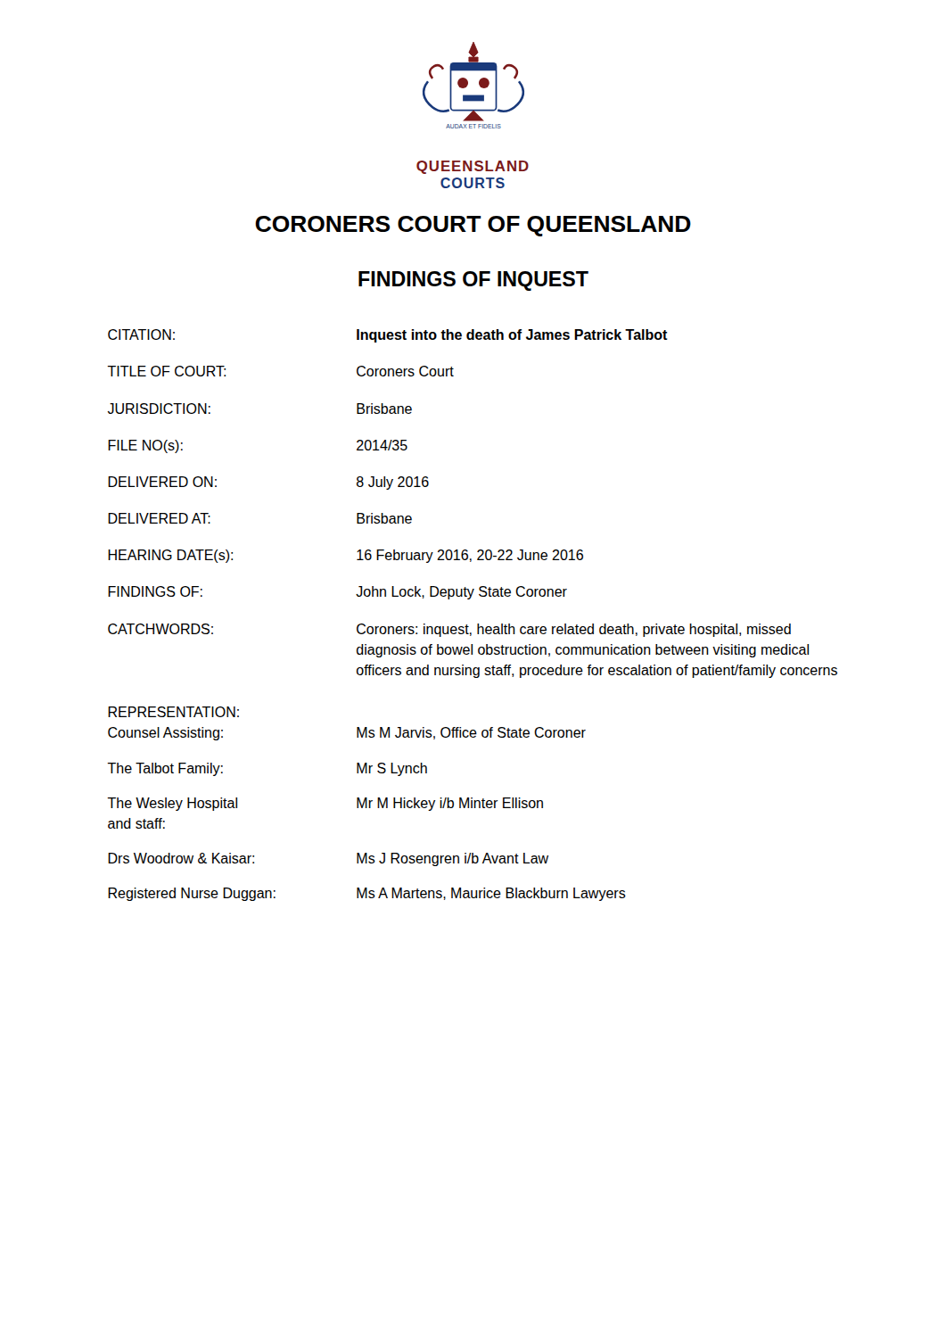AUDAX ET FIDELIS
QUEENSLAND
COURTS
CORONERS COURT OF QUEENSLAND
FINDINGS OF INQUEST
| CITATION: | Inquest into the death of James Patrick Talbot |
| TITLE OF COURT: | Coroners Court |
| JURISDICTION: | Brisbane |
| FILE NO(s): | 2014/35 |
| DELIVERED ON: | 8 July 2016 |
| DELIVERED AT: | Brisbane |
| HEARING DATE(s): | 16 February 2016, 20-22 June 2016 |
| FINDINGS OF: | John Lock, Deputy State Coroner |
| CATCHWORDS: | Coroners: inquest, health care related death, private hospital, missed diagnosis of bowel obstruction, communication between visiting medical officers and nursing staff, procedure for escalation of patient/family concerns |
REPRESENTATION:
| Counsel Assisting: | Ms M Jarvis, Office of State Coroner |
| The Talbot Family: | Mr S Lynch |
| The Wesley Hospital and staff: | Mr M Hickey i/b Minter Ellison |
| Drs Woodrow & Kaisar: | Ms J Rosengren i/b Avant Law |
| Registered Nurse Duggan: | Ms A Martens, Maurice Blackburn Lawyers |